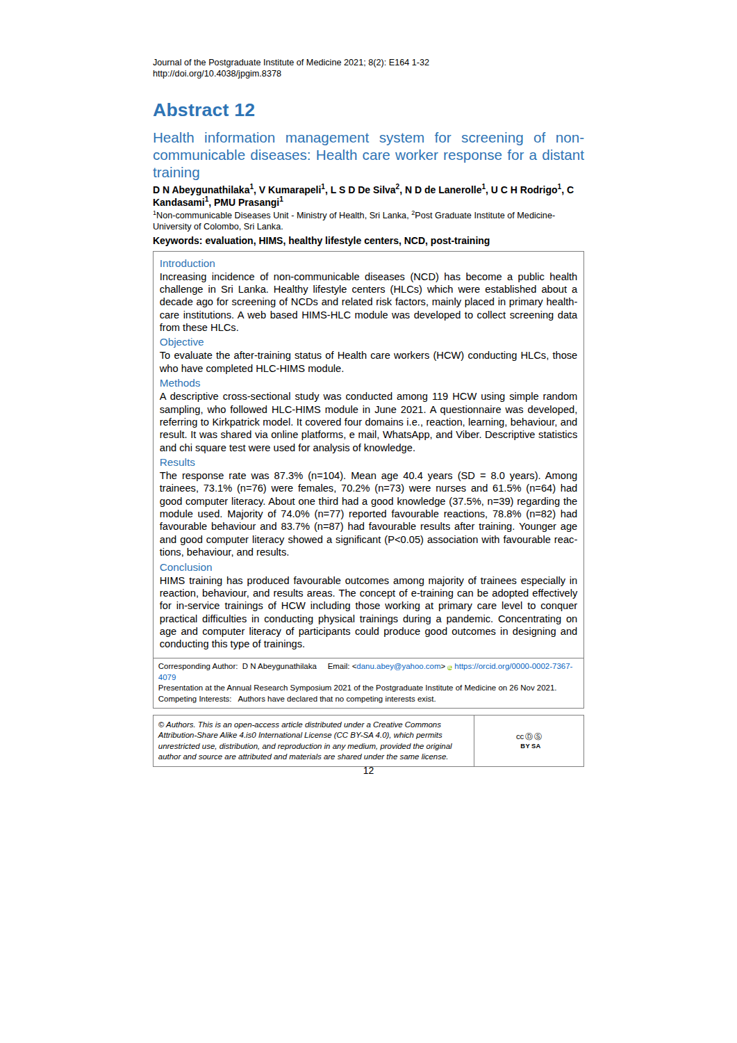Journal of the Postgraduate Institute of Medicine 2021; 8(2): E164 1-32
http://doi.org/10.4038/jpgim.8378
Abstract 12
Health information management system for screening of non-communicable diseases: Health care worker response for a distant training
D N Abeygunathilaka1, V Kumarapeli1, L S D De Silva2, N D de Lanerolle1, U C H Rodrigo1, C Kandasami1, PMU Prasangi1
1Non-communicable Diseases Unit - Ministry of Health, Sri Lanka, 2Post Graduate Institute of Medicine-University of Colombo, Sri Lanka.
Keywords: evaluation, HIMS, healthy lifestyle centers, NCD, post-training
Introduction
Increasing incidence of non-communicable diseases (NCD) has become a public health challenge in Sri Lanka. Healthy lifestyle centers (HLCs) which were established about a decade ago for screening of NCDs and related risk factors, mainly placed in primary healthcare institutions. A web based HIMS-HLC module was developed to collect screening data from these HLCs.
Objective
To evaluate the after-training status of Health care workers (HCW) conducting HLCs, those who have completed HLC-HIMS module.
Methods
A descriptive cross-sectional study was conducted among 119 HCW using simple random sampling, who followed HLC-HIMS module in June 2021. A questionnaire was developed, referring to Kirkpatrick model. It covered four domains i.e., reaction, learning, behaviour, and result. It was shared via online platforms, e mail, WhatsApp, and Viber. Descriptive statistics and chi square test were used for analysis of knowledge.
Results
The response rate was 87.3% (n=104). Mean age 40.4 years (SD = 8.0 years). Among trainees, 73.1% (n=76) were females, 70.2% (n=73) were nurses and 61.5% (n=64) had good computer literacy. About one third had a good knowledge (37.5%, n=39) regarding the module used. Majority of 74.0% (n=77) reported favourable reactions, 78.8% (n=82) had favourable behaviour and 83.7% (n=87) had favourable results after training. Younger age and good computer literacy showed a significant (P<0.05) association with favourable reactions, behaviour, and results.
Conclusion
HIMS training has produced favourable outcomes among majority of trainees especially in reaction, behaviour, and results areas. The concept of e-training can be adopted effectively for in-service trainings of HCW including those working at primary care level to conquer practical difficulties in conducting physical trainings during a pandemic. Concentrating on age and computer literacy of participants could produce good outcomes in designing and conducting this type of trainings.
Corresponding Author: D N Abeygunathilaka Email: <danu.abey@yahoo.com> iD https://orcid.org/0000-0002-7367-4079
Presentation at the Annual Research Symposium 2021 of the Postgraduate Institute of Medicine on 26 Nov 2021.
Competing Interests: Authors have declared that no competing interests exist.
© Authors. This is an open-access article distributed under a Creative Commons Attribution-Share Alike 4.is0 International License (CC BY-SA 4.0), which permits unrestricted use, distribution, and reproduction in any medium, provided the original author and source are attributed and materials are shared under the same license.
cc
Ⓓ
Ⓢ
BY SA
12